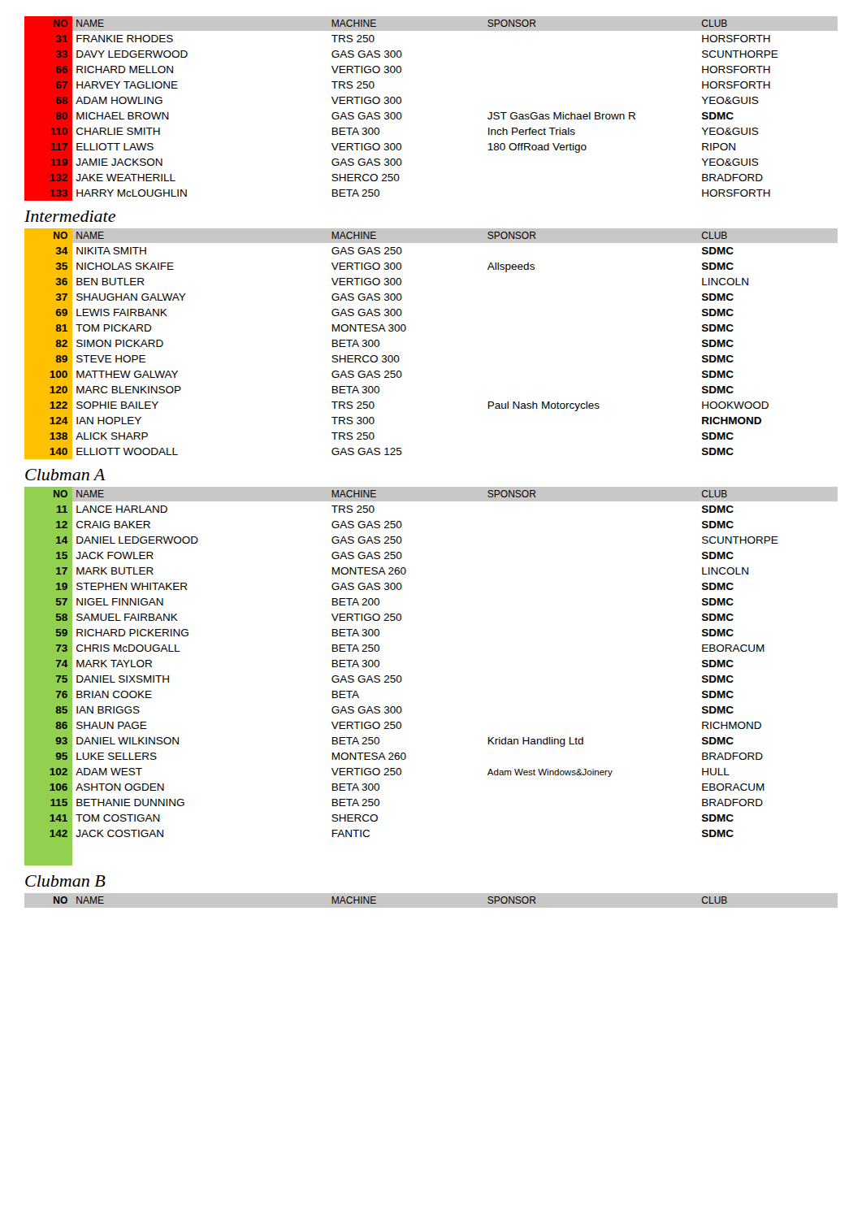| NO | NAME | MACHINE | SPONSOR | CLUB |
| --- | --- | --- | --- | --- |
| 31 | FRANKIE RHODES | TRS 250 | | HORSFORTH |
| 33 | DAVY LEDGERWOOD | GAS GAS 300 | | SCUNTHORPE |
| 66 | RICHARD MELLON | VERTIGO 300 | | HORSFORTH |
| 67 | HARVEY TAGLIONE | TRS 250 | | HORSFORTH |
| 68 | ADAM HOWLING | VERTIGO 300 | | YEO&GUIS |
| 80 | MICHAEL BROWN | GAS GAS 300 | JST GasGas Michael Brown R | SDMC |
| 110 | CHARLIE SMITH | BETA 300 | Inch Perfect Trials | YEO&GUIS |
| 117 | ELLIOTT LAWS | VERTIGO 300 | 180 OffRoad Vertigo | RIPON |
| 119 | JAMIE JACKSON | GAS GAS 300 | | YEO&GUIS |
| 132 | JAKE WEATHERILL | SHERCO 250 | | BRADFORD |
| 133 | HARRY McLOUGHLIN | BETA 250 | | HORSFORTH |
Intermediate
| NO | NAME | MACHINE | SPONSOR | CLUB |
| --- | --- | --- | --- | --- |
| 34 | NIKITA SMITH | GAS GAS 250 | | SDMC |
| 35 | NICHOLAS SKAIFE | VERTIGO 300 | Allspeeds | SDMC |
| 36 | BEN BUTLER | VERTIGO 300 | | LINCOLN |
| 37 | SHAUGHAN GALWAY | GAS GAS 300 | | SDMC |
| 69 | LEWIS FAIRBANK | GAS GAS 300 | | SDMC |
| 81 | TOM PICKARD | MONTESA 300 | | SDMC |
| 82 | SIMON PICKARD | BETA 300 | | SDMC |
| 89 | STEVE HOPE | SHERCO 300 | | SDMC |
| 100 | MATTHEW GALWAY | GAS GAS 250 | | SDMC |
| 120 | MARC BLENKINSOP | BETA 300 | | SDMC |
| 122 | SOPHIE BAILEY | TRS 250 | Paul Nash Motorcycles | HOOKWOOD |
| 124 | IAN HOPLEY | TRS 300 | | RICHMOND |
| 138 | ALICK SHARP | TRS 250 | | SDMC |
| 140 | ELLIOTT WOODALL | GAS GAS 125 | | SDMC |
Clubman A
| NO | NAME | MACHINE | SPONSOR | CLUB |
| --- | --- | --- | --- | --- |
| 11 | LANCE HARLAND | TRS 250 | | SDMC |
| 12 | CRAIG BAKER | GAS GAS 250 | | SDMC |
| 14 | DANIEL LEDGERWOOD | GAS GAS 250 | | SCUNTHORPE |
| 15 | JACK FOWLER | GAS GAS 250 | | SDMC |
| 17 | MARK BUTLER | MONTESA 260 | | LINCOLN |
| 19 | STEPHEN WHITAKER | GAS GAS 300 | | SDMC |
| 57 | NIGEL FINNIGAN | BETA 200 | | SDMC |
| 58 | SAMUEL FAIRBANK | VERTIGO 250 | | SDMC |
| 59 | RICHARD PICKERING | BETA 300 | | SDMC |
| 73 | CHRIS McDOUGALL | BETA 250 | | EBORACUM |
| 74 | MARK TAYLOR | BETA 300 | | SDMC |
| 75 | DANIEL SIXSMITH | GAS GAS 250 | | SDMC |
| 76 | BRIAN COOKE | BETA | | SDMC |
| 85 | IAN BRIGGS | GAS GAS 300 | | SDMC |
| 86 | SHAUN PAGE | VERTIGO 250 | | RICHMOND |
| 93 | DANIEL WILKINSON | BETA 250 | Kridan Handling Ltd | SDMC |
| 95 | LUKE SELLERS | MONTESA 260 | | BRADFORD |
| 102 | ADAM WEST | VERTIGO 250 | Adam West Windows&Joinery | HULL |
| 106 | ASHTON OGDEN | BETA 300 | | EBORACUM |
| 115 | BETHANIE DUNNING | BETA 250 | | BRADFORD |
| 141 | TOM COSTIGAN | SHERCO | | SDMC |
| 142 | JACK COSTIGAN | FANTIC | | SDMC |
Clubman B
| NO | NAME | MACHINE | SPONSOR | CLUB |
| --- | --- | --- | --- | --- |